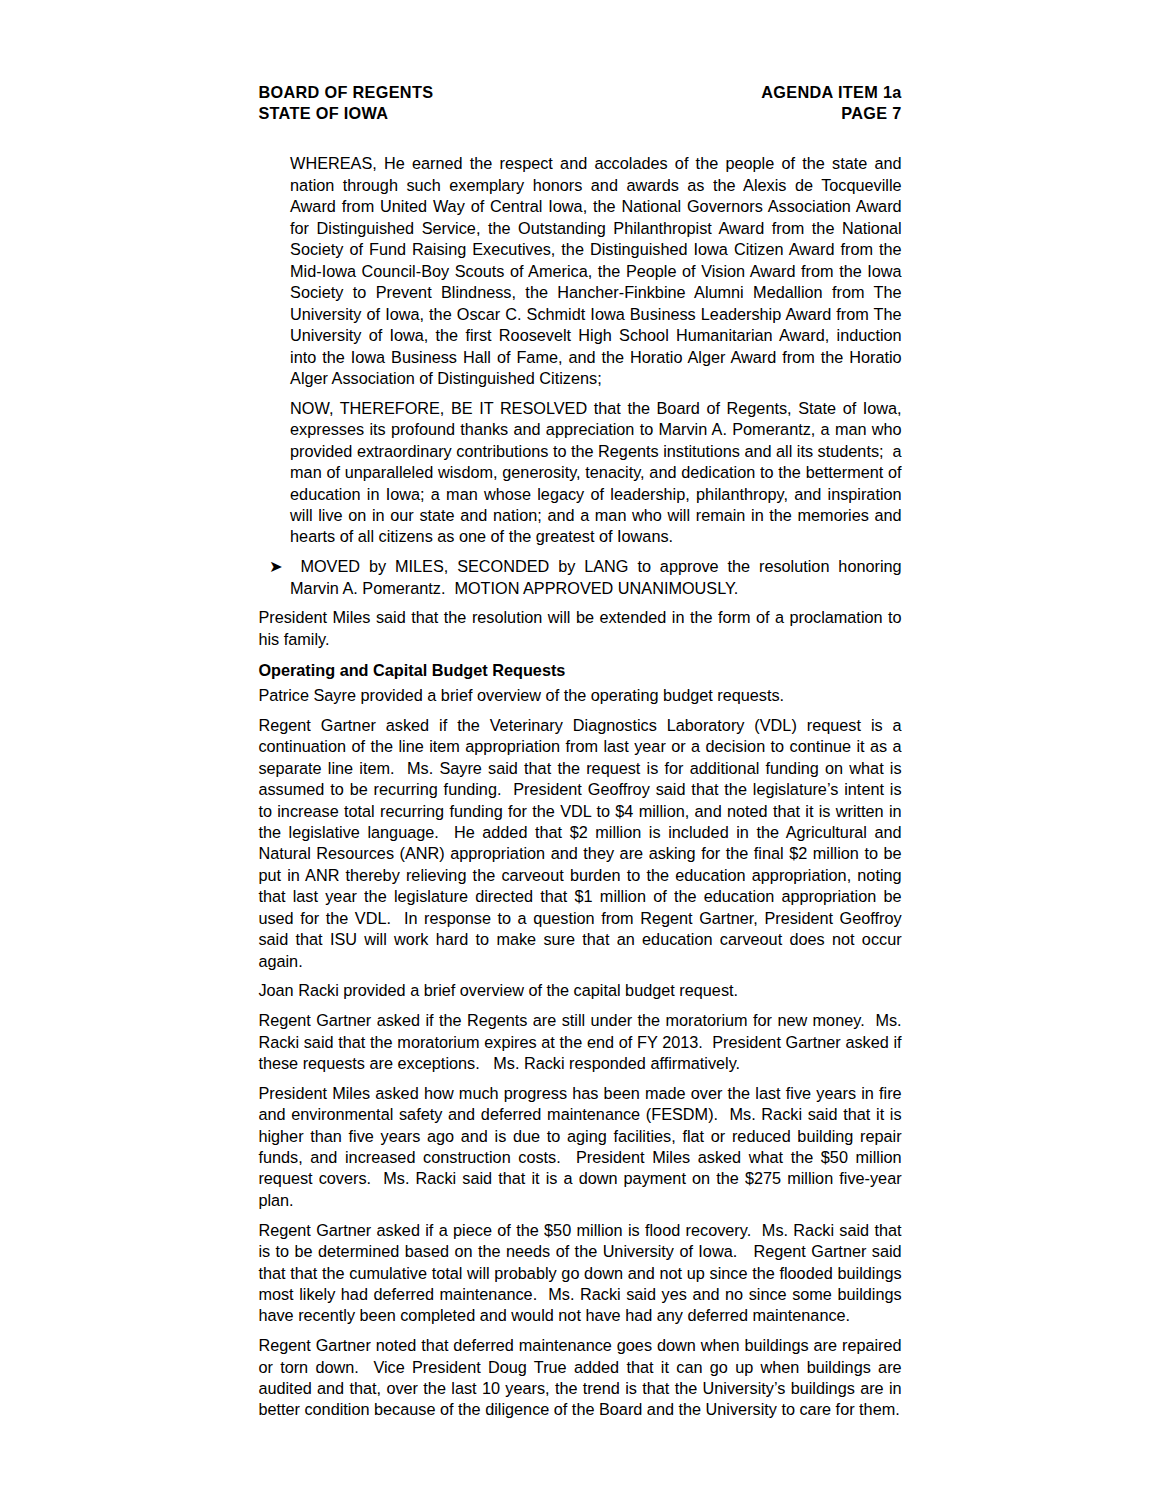BOARD OF REGENTS STATE OF IOWA
AGENDA ITEM 1a PAGE 7
WHEREAS, He earned the respect and accolades of the people of the state and nation through such exemplary honors and awards as the Alexis de Tocqueville Award from United Way of Central Iowa, the National Governors Association Award for Distinguished Service, the Outstanding Philanthropist Award from the National Society of Fund Raising Executives, the Distinguished Iowa Citizen Award from the Mid-Iowa Council-Boy Scouts of America, the People of Vision Award from the Iowa Society to Prevent Blindness, the Hancher-Finkbine Alumni Medallion from The University of Iowa, the Oscar C. Schmidt Iowa Business Leadership Award from The University of Iowa, the first Roosevelt High School Humanitarian Award, induction into the Iowa Business Hall of Fame, and the Horatio Alger Award from the Horatio Alger Association of Distinguished Citizens;
NOW, THEREFORE, BE IT RESOLVED that the Board of Regents, State of Iowa, expresses its profound thanks and appreciation to Marvin A. Pomerantz, a man who provided extraordinary contributions to the Regents institutions and all its students; a man of unparalleled wisdom, generosity, tenacity, and dedication to the betterment of education in Iowa; a man whose legacy of leadership, philanthropy, and inspiration will live on in our state and nation; and a man who will remain in the memories and hearts of all citizens as one of the greatest of Iowans.
➤ MOVED by MILES, SECONDED by LANG to approve the resolution honoring Marvin A. Pomerantz. MOTION APPROVED UNANIMOUSLY.
President Miles said that the resolution will be extended in the form of a proclamation to his family.
Operating and Capital Budget Requests
Patrice Sayre provided a brief overview of the operating budget requests.
Regent Gartner asked if the Veterinary Diagnostics Laboratory (VDL) request is a continuation of the line item appropriation from last year or a decision to continue it as a separate line item. Ms. Sayre said that the request is for additional funding on what is assumed to be recurring funding. President Geoffroy said that the legislature’s intent is to increase total recurring funding for the VDL to $4 million, and noted that it is written in the legislative language. He added that $2 million is included in the Agricultural and Natural Resources (ANR) appropriation and they are asking for the final $2 million to be put in ANR thereby relieving the carveout burden to the education appropriation, noting that last year the legislature directed that $1 million of the education appropriation be used for the VDL. In response to a question from Regent Gartner, President Geoffroy said that ISU will work hard to make sure that an education carveout does not occur again.
Joan Racki provided a brief overview of the capital budget request.
Regent Gartner asked if the Regents are still under the moratorium for new money. Ms. Racki said that the moratorium expires at the end of FY 2013. President Gartner asked if these requests are exceptions. Ms. Racki responded affirmatively.
President Miles asked how much progress has been made over the last five years in fire and environmental safety and deferred maintenance (FESDM). Ms. Racki said that it is higher than five years ago and is due to aging facilities, flat or reduced building repair funds, and increased construction costs. President Miles asked what the $50 million request covers. Ms. Racki said that it is a down payment on the $275 million five-year plan.
Regent Gartner asked if a piece of the $50 million is flood recovery. Ms. Racki said that is to be determined based on the needs of the University of Iowa. Regent Gartner said that that the cumulative total will probably go down and not up since the flooded buildings most likely had deferred maintenance. Ms. Racki said yes and no since some buildings have recently been completed and would not have had any deferred maintenance.
Regent Gartner noted that deferred maintenance goes down when buildings are repaired or torn down. Vice President Doug True added that it can go up when buildings are audited and that, over the last 10 years, the trend is that the University’s buildings are in better condition because of the diligence of the Board and the University to care for them.